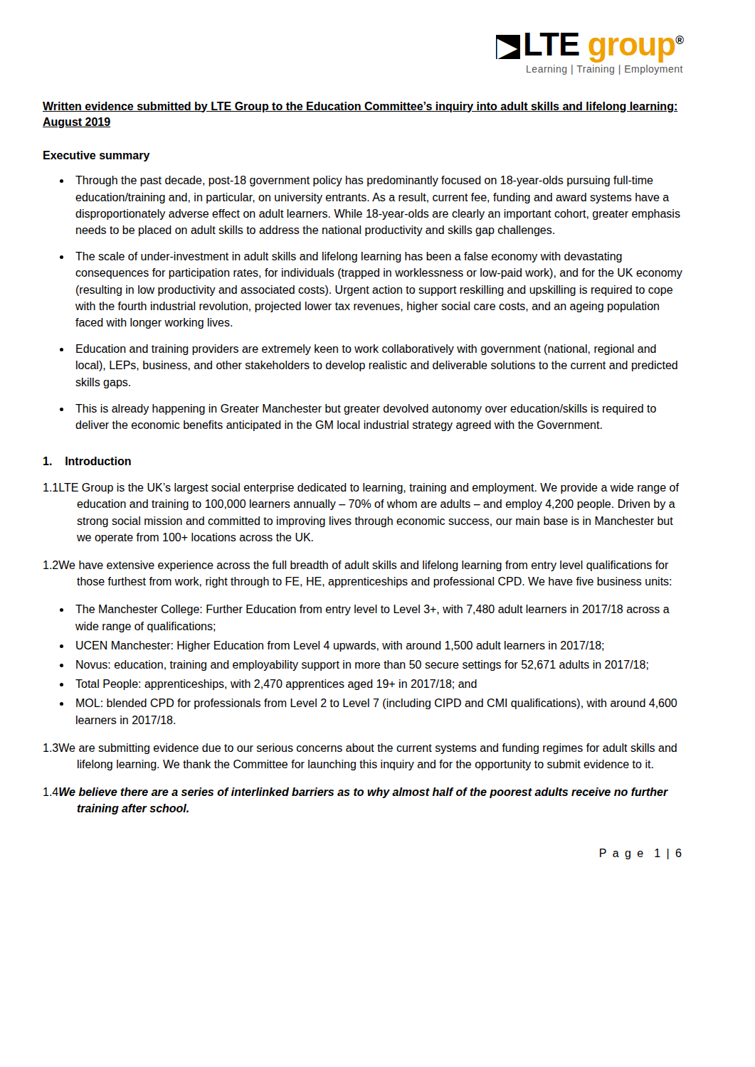▶LTE group®
Learning | Training | Employment
Written evidence submitted by LTE Group to the Education Committee’s inquiry into adult skills and lifelong learning: August 2019
Executive summary
Through the past decade, post-18 government policy has predominantly focused on 18-year-olds pursuing full-time education/training and, in particular, on university entrants. As a result, current fee, funding and award systems have a disproportionately adverse effect on adult learners. While 18-year-olds are clearly an important cohort, greater emphasis needs to be placed on adult skills to address the national productivity and skills gap challenges.
The scale of under-investment in adult skills and lifelong learning has been a false economy with devastating consequences for participation rates, for individuals (trapped in worklessness or low-paid work), and for the UK economy (resulting in low productivity and associated costs). Urgent action to support reskilling and upskilling is required to cope with the fourth industrial revolution, projected lower tax revenues, higher social care costs, and an ageing population faced with longer working lives.
Education and training providers are extremely keen to work collaboratively with government (national, regional and local), LEPs, business, and other stakeholders to develop realistic and deliverable solutions to the current and predicted skills gaps.
This is already happening in Greater Manchester but greater devolved autonomy over education/skills is required to deliver the economic benefits anticipated in the GM local industrial strategy agreed with the Government.
1. Introduction
1.1 LTE Group is the UK’s largest social enterprise dedicated to learning, training and employment. We provide a wide range of education and training to 100,000 learners annually – 70% of whom are adults – and employ 4,200 people. Driven by a strong social mission and committed to improving lives through economic success, our main base is in Manchester but we operate from 100+ locations across the UK.
1.2 We have extensive experience across the full breadth of adult skills and lifelong learning from entry level qualifications for those furthest from work, right through to FE, HE, apprenticeships and professional CPD. We have five business units:
The Manchester College: Further Education from entry level to Level 3+, with 7,480 adult learners in 2017/18 across a wide range of qualifications;
UCEN Manchester: Higher Education from Level 4 upwards, with around 1,500 adult learners in 2017/18;
Novus: education, training and employability support in more than 50 secure settings for 52,671 adults in 2017/18;
Total People: apprenticeships, with 2,470 apprentices aged 19+ in 2017/18; and
MOL: blended CPD for professionals from Level 2 to Level 7 (including CIPD and CMI qualifications), with around 4,600 learners in 2017/18.
1.3 We are submitting evidence due to our serious concerns about the current systems and funding regimes for adult skills and lifelong learning. We thank the Committee for launching this inquiry and for the opportunity to submit evidence to it.
1.4 We believe there are a series of interlinked barriers as to why almost half of the poorest adults receive no further training after school.
P a g e 1 | 6